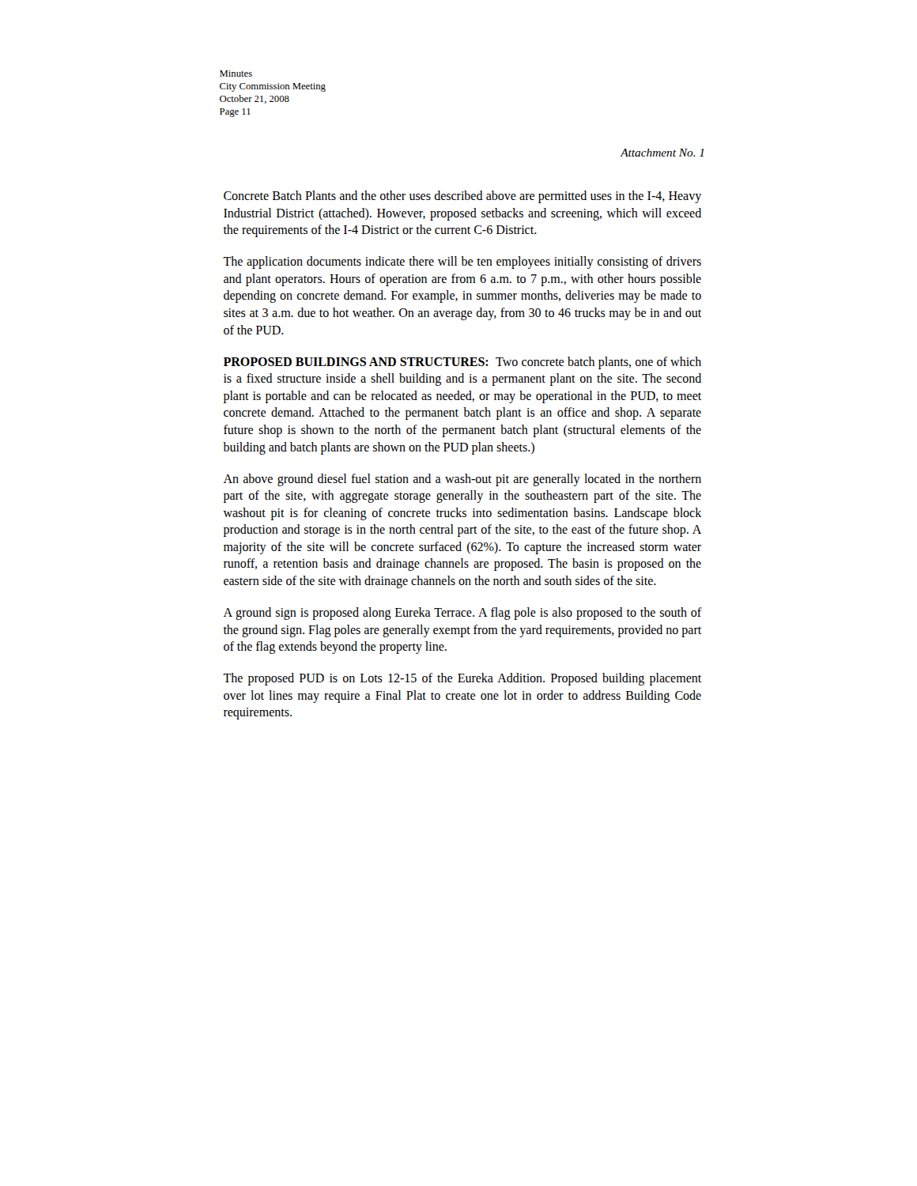Minutes
City Commission Meeting
October 21, 2008
Page 11
Attachment No. 1
Concrete Batch Plants and the other uses described above are permitted uses in the I-4, Heavy Industrial District (attached). However, proposed setbacks and screening, which will exceed the requirements of the I-4 District or the current C-6 District.
The application documents indicate there will be ten employees initially consisting of drivers and plant operators. Hours of operation are from 6 a.m. to 7 p.m., with other hours possible depending on concrete demand. For example, in summer months, deliveries may be made to sites at 3 a.m. due to hot weather. On an average day, from 30 to 46 trucks may be in and out of the PUD.
PROPOSED BUILDINGS AND STRUCTURES: Two concrete batch plants, one of which is a fixed structure inside a shell building and is a permanent plant on the site. The second plant is portable and can be relocated as needed, or may be operational in the PUD, to meet concrete demand. Attached to the permanent batch plant is an office and shop. A separate future shop is shown to the north of the permanent batch plant (structural elements of the building and batch plants are shown on the PUD plan sheets.)
An above ground diesel fuel station and a wash-out pit are generally located in the northern part of the site, with aggregate storage generally in the southeastern part of the site. The washout pit is for cleaning of concrete trucks into sedimentation basins. Landscape block production and storage is in the north central part of the site, to the east of the future shop. A majority of the site will be concrete surfaced (62%). To capture the increased storm water runoff, a retention basis and drainage channels are proposed. The basin is proposed on the eastern side of the site with drainage channels on the north and south sides of the site.
A ground sign is proposed along Eureka Terrace. A flag pole is also proposed to the south of the ground sign. Flag poles are generally exempt from the yard requirements, provided no part of the flag extends beyond the property line.
The proposed PUD is on Lots 12-15 of the Eureka Addition. Proposed building placement over lot lines may require a Final Plat to create one lot in order to address Building Code requirements.